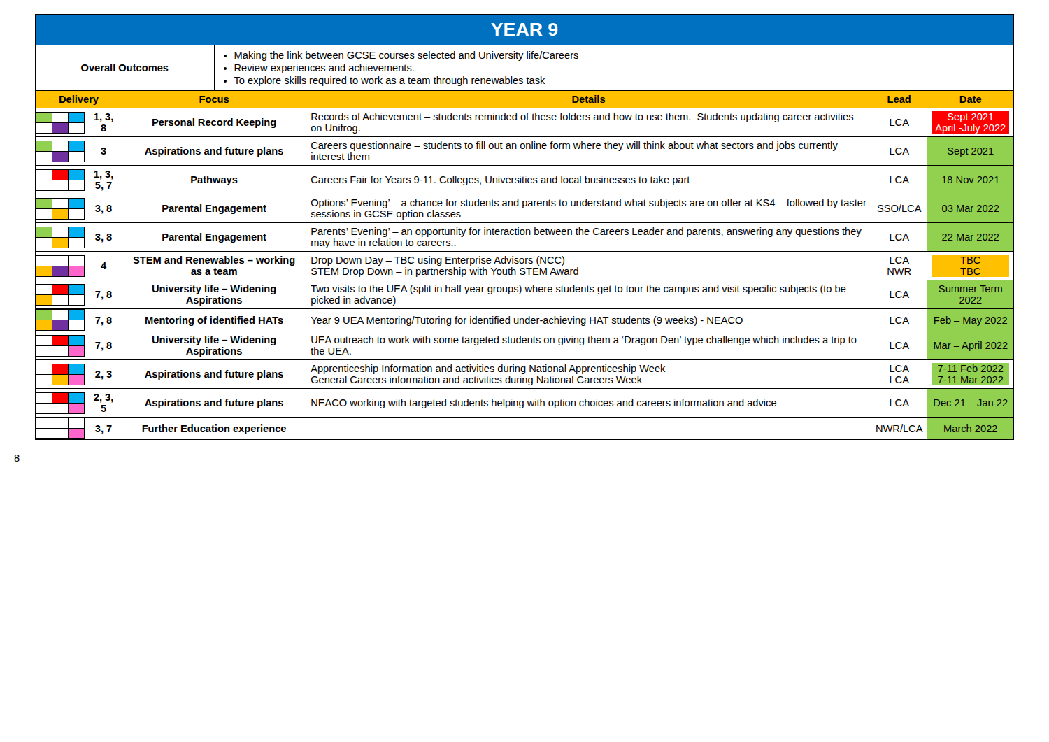| YEAR 9 |
| Overall Outcomes | Making the link between GCSE courses selected and University life/Careers Review experiences and achievements. To explore skills required to work as a team through renewables task |
| Delivery | Focus | Details | Lead | Date | |
| | 1, 3, 8 | Personal Record Keeping | Records of Achievement – students reminded of these folders and how to use them. Students updating career activities on Unifrog. | LCA | Sept 2021 April -July 2022 |
| | 3 | Aspirations and future plans | Careers questionnaire – students to fill out an online form where they will think about what sectors and jobs currently interest them | LCA | Sept 2021 |
| | 1, 3, 5, 7 | Pathways | Careers Fair for Years 9-11. Colleges, Universities and local businesses to take part | LCA | 18 Nov 2021 |
| | 3, 8 | Parental Engagement | Options’ Evening’ – a chance for students and parents to understand what subjects are on offer at KS4 – followed by taster sessions in GCSE option classes | SSO/LCA | 03 Mar 2022 |
| | 3, 8 | Parental Engagement | Parents’ Evening’ – an opportunity for interaction between the Careers Leader and parents, answering any questions they may have in relation to careers.. | LCA | 22 Mar 2022 |
| | 4 | STEM and Renewables – working as a team | Drop Down Day – TBC using Enterprise Advisors (NCC) STEM Drop Down – in partnership with Youth STEM Award | LCA NWR | TBC TBC |
| | 7, 8 | University life – Widening Aspirations | Two visits to the UEA (split in half year groups) where students get to tour the campus and visit specific subjects (to be picked in advance) | LCA | Summer Term 2022 |
| | 7, 8 | Mentoring of identified HATs | Year 9 UEA Mentoring/Tutoring for identified under-achieving HAT students (9 weeks) - NEACO | LCA | Feb – May 2022 |
| | 7, 8 | University life – Widening Aspirations | UEA outreach to work with some targeted students on giving them a ‘Dragon Den’ type challenge which includes a trip to the UEA. | LCA | Mar – April 2022 |
| | 2, 3 | Aspirations and future plans | Apprenticeship Information and activities during National Apprenticeship Week General Careers information and activities during National Careers Week | LCA LCA | 7-11 Feb 2022 7-11 Mar 2022 |
| | 2, 3, 5 | Aspirations and future plans | NEACO working with targeted students helping with option choices and careers information and advice | LCA | Dec 21 – Jan 22 |
| | 3, 7 | Further Education experience | | NWR/LCA | March 2022 |
8